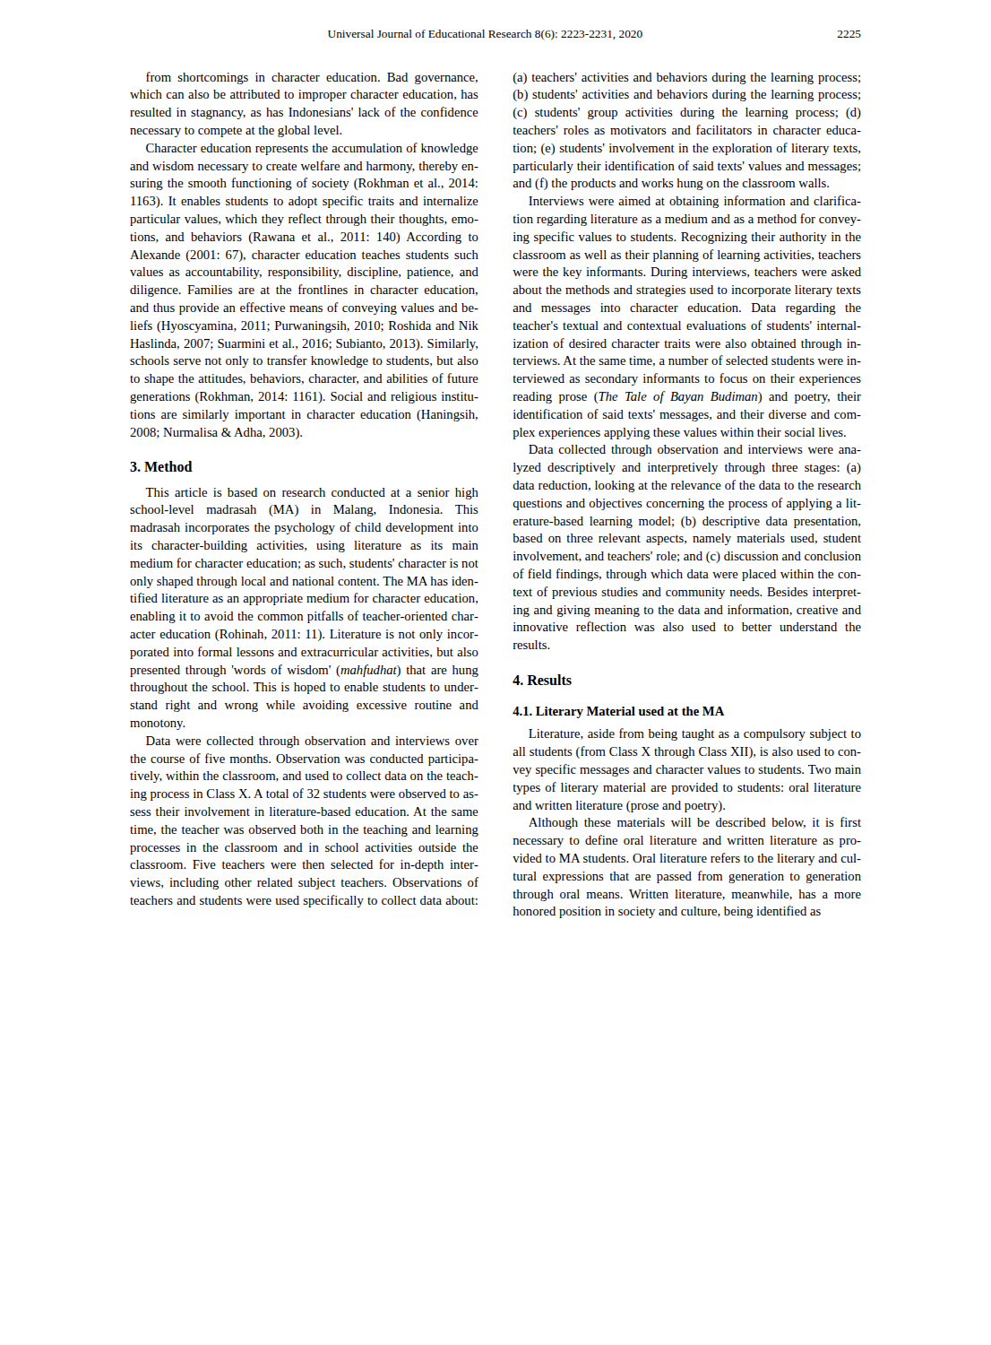Universal Journal of Educational Research 8(6): 2223-2231, 2020 2225
from shortcomings in character education. Bad governance, which can also be attributed to improper character education, has resulted in stagnancy, as has Indonesians' lack of the confidence necessary to compete at the global level.
Character education represents the accumulation of knowledge and wisdom necessary to create welfare and harmony, thereby ensuring the smooth functioning of society (Rokhman et al., 2014: 1163). It enables students to adopt specific traits and internalize particular values, which they reflect through their thoughts, emotions, and behaviors (Rawana et al., 2011: 140) According to Alexande (2001: 67), character education teaches students such values as accountability, responsibility, discipline, patience, and diligence. Families are at the frontlines in character education, and thus provide an effective means of conveying values and beliefs (Hyoscyamina, 2011; Purwaningsih, 2010; Roshida and Nik Haslinda, 2007; Suarmini et al., 2016; Subianto, 2013). Similarly, schools serve not only to transfer knowledge to students, but also to shape the attitudes, behaviors, character, and abilities of future generations (Rokhman, 2014: 1161). Social and religious institutions are similarly important in character education (Haningsih, 2008; Nurmalisa & Adha, 2003).
3. Method
This article is based on research conducted at a senior high school-level madrasah (MA) in Malang, Indonesia. This madrasah incorporates the psychology of child development into its character-building activities, using literature as its main medium for character education; as such, students' character is not only shaped through local and national content. The MA has identified literature as an appropriate medium for character education, enabling it to avoid the common pitfalls of teacher-oriented character education (Rohinah, 2011: 11). Literature is not only incorporated into formal lessons and extracurricular activities, but also presented through 'words of wisdom' (mahfudhat) that are hung throughout the school. This is hoped to enable students to understand right and wrong while avoiding excessive routine and monotony.
Data were collected through observation and interviews over the course of five months. Observation was conducted participatively, within the classroom, and used to collect data on the teaching process in Class X. A total of 32 students were observed to assess their involvement in literature-based education. At the same time, the teacher was observed both in the teaching and learning processes in the classroom and in school activities outside the classroom. Five teachers were then selected for in-depth interviews, including other related subject teachers. Observations of teachers and students were used specifically to collect data about: (a) teachers' activities and behaviors during the learning process; (b) students' activities and behaviors during the learning process; (c) students' group activities during the learning process; (d) teachers' roles as motivators and facilitators in character education; (e) students' involvement in the exploration of literary texts, particularly their identification of said texts' values and messages; and (f) the products and works hung on the classroom walls.
Interviews were aimed at obtaining information and clarification regarding literature as a medium and as a method for conveying specific values to students. Recognizing their authority in the classroom as well as their planning of learning activities, teachers were the key informants. During interviews, teachers were asked about the methods and strategies used to incorporate literary texts and messages into character education. Data regarding the teacher's textual and contextual evaluations of students' internalization of desired character traits were also obtained through interviews. At the same time, a number of selected students were interviewed as secondary informants to focus on their experiences reading prose (The Tale of Bayan Budiman) and poetry, their identification of said texts' messages, and their diverse and complex experiences applying these values within their social lives.
Data collected through observation and interviews were analyzed descriptively and interpretively through three stages: (a) data reduction, looking at the relevance of the data to the research questions and objectives concerning the process of applying a literature-based learning model; (b) descriptive data presentation, based on three relevant aspects, namely materials used, student involvement, and teachers' role; and (c) discussion and conclusion of field findings, through which data were placed within the context of previous studies and community needs. Besides interpreting and giving meaning to the data and information, creative and innovative reflection was also used to better understand the results.
4. Results
4.1. Literary Material used at the MA
Literature, aside from being taught as a compulsory subject to all students (from Class X through Class XII), is also used to convey specific messages and character values to students. Two main types of literary material are provided to students: oral literature and written literature (prose and poetry).
Although these materials will be described below, it is first necessary to define oral literature and written literature as provided to MA students. Oral literature refers to the literary and cultural expressions that are passed from generation to generation through oral means. Written literature, meanwhile, has a more honored position in society and culture, being identified as